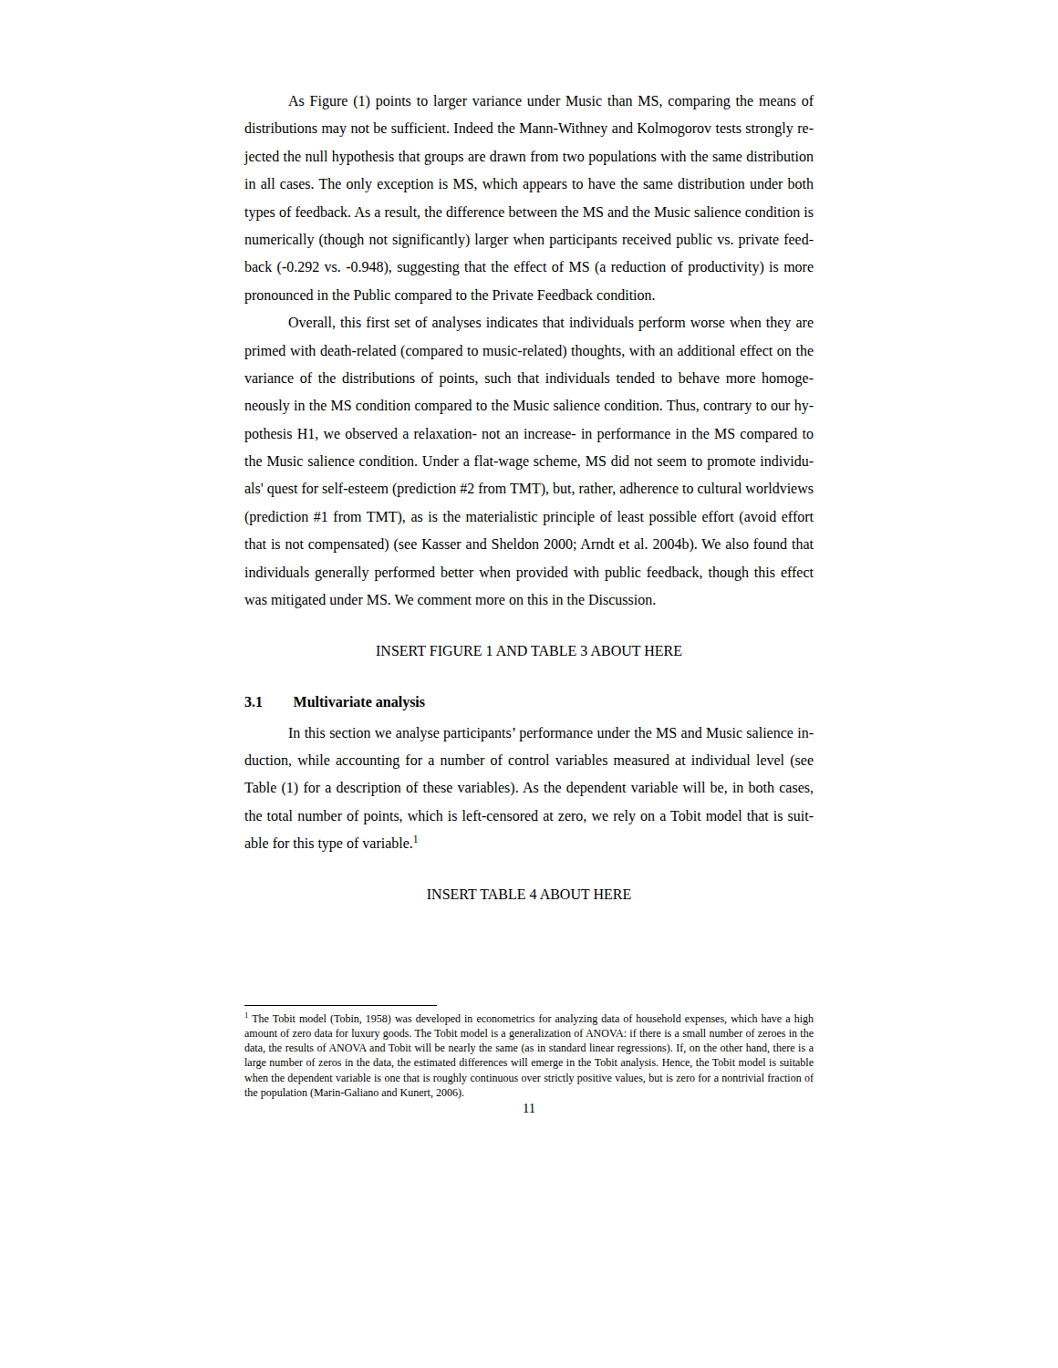As Figure (1) points to larger variance under Music than MS, comparing the means of distributions may not be sufficient. Indeed the Mann-Withney and Kolmogorov tests strongly rejected the null hypothesis that groups are drawn from two populations with the same distribution in all cases. The only exception is MS, which appears to have the same distribution under both types of feedback. As a result, the difference between the MS and the Music salience condition is numerically (though not significantly) larger when participants received public vs. private feedback (-0.292 vs. -0.948), suggesting that the effect of MS (a reduction of productivity) is more pronounced in the Public compared to the Private Feedback condition.
Overall, this first set of analyses indicates that individuals perform worse when they are primed with death-related (compared to music-related) thoughts, with an additional effect on the variance of the distributions of points, such that individuals tended to behave more homogeneously in the MS condition compared to the Music salience condition. Thus, contrary to our hypothesis H1, we observed a relaxation- not an increase- in performance in the MS compared to the Music salience condition. Under a flat-wage scheme, MS did not seem to promote individuals' quest for self-esteem (prediction #2 from TMT), but, rather, adherence to cultural worldviews (prediction #1 from TMT), as is the materialistic principle of least possible effort (avoid effort that is not compensated) (see Kasser and Sheldon 2000; Arndt et al. 2004b). We also found that individuals generally performed better when provided with public feedback, though this effect was mitigated under MS. We comment more on this in the Discussion.
INSERT FIGURE 1 AND TABLE 3 ABOUT HERE
3.1
Multivariate analysis
In this section we analyse participants’ performance under the MS and Music salience induction, while accounting for a number of control variables measured at individual level (see Table (1) for a description of these variables). As the dependent variable will be, in both cases, the total number of points, which is left-censored at zero, we rely on a Tobit model that is suitable for this type of variable.1
INSERT TABLE 4 ABOUT HERE
1 The Tobit model (Tobin, 1958) was developed in econometrics for analyzing data of household expenses, which have a high amount of zero data for luxury goods. The Tobit model is a generalization of ANOVA: if there is a small number of zeroes in the data, the results of ANOVA and Tobit will be nearly the same (as in standard linear regressions). If, on the other hand, there is a large number of zeros in the data, the estimated differences will emerge in the Tobit analysis. Hence, the Tobit model is suitable when the dependent variable is one that is roughly continuous over strictly positive values, but is zero for a nontrivial fraction of the population (Marin-Galiano and Kunert, 2006).
11